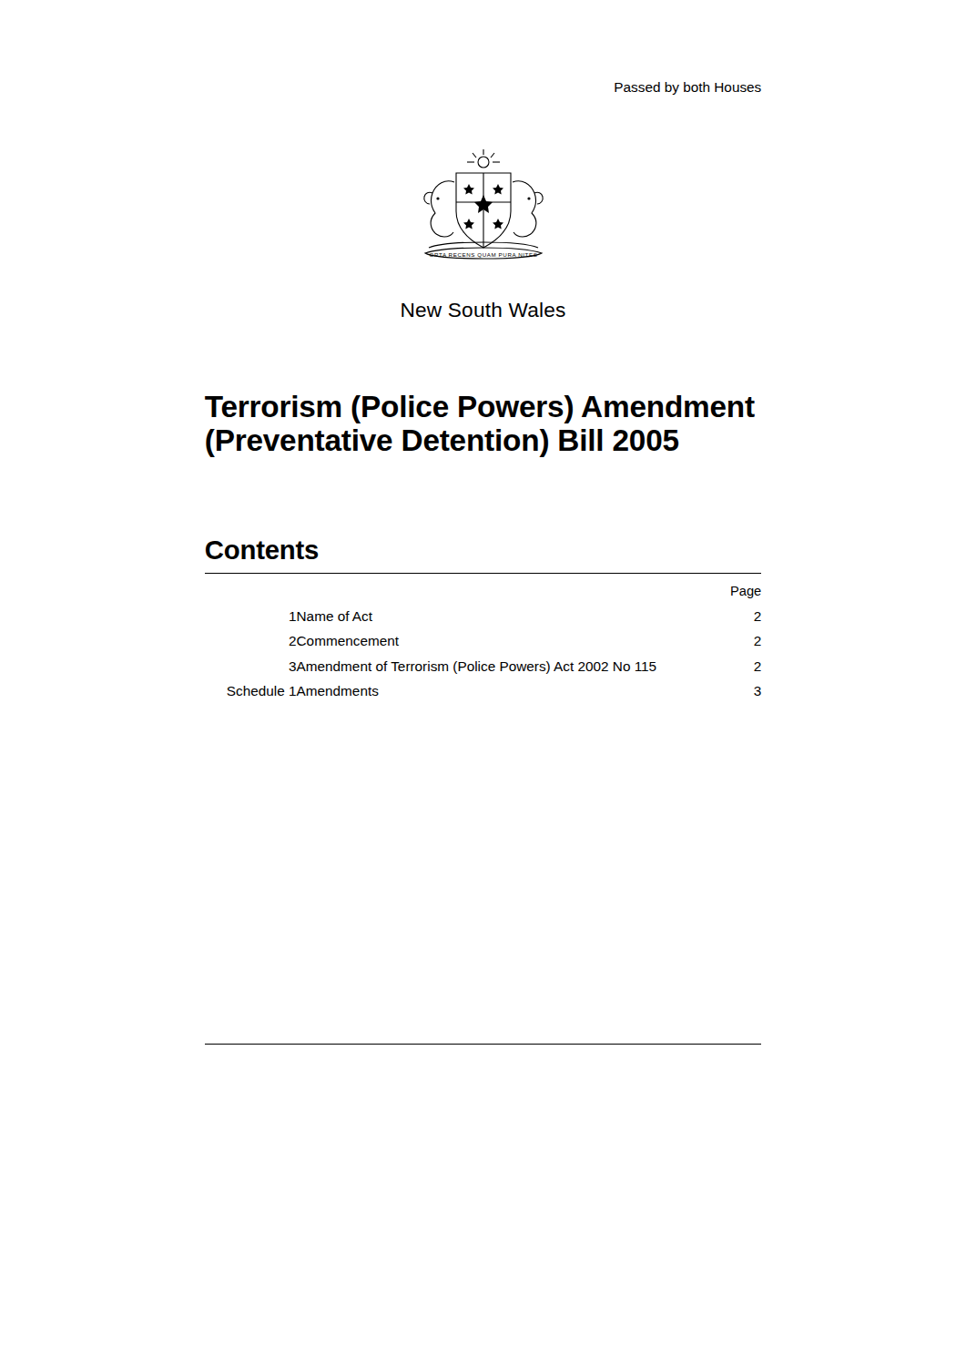Passed by both Houses
ORTA RECENS QUAM PURA NITES
New South Wales
Terrorism (Police Powers) Amendment (Preventative Detention) Bill 2005
Contents
| Page |
| --- |
| 1 | Name of Act | 2 |
| 2 | Commencement | 2 |
| 3 | Amendment of Terrorism (Police Powers) Act 2002 No 115 | 2 |
| Schedule 1 | Amendments | 3 |